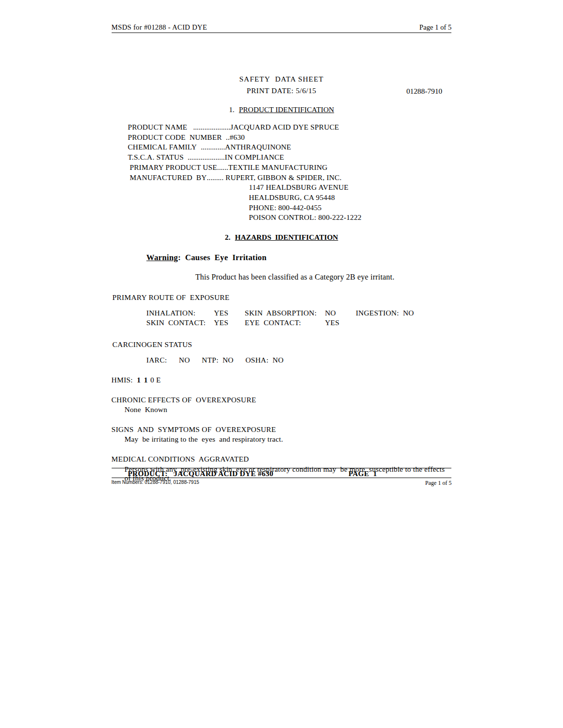MSDS for #01288 - ACID DYE
Page 1 of 5
SAFETY DATA SHEET
PRINT DATE: 5/6/15
01288-7910
1. PRODUCT IDENTIFICATION
PRODUCT NAME .................... JACQUARD ACID DYE SPRUCE
PRODUCT CODE NUMBER ..#630
CHEMICAL FAMILY ............. ANTHRAQUINONE
T.S.C.A. STATUS .................... IN COMPLIANCE
PRIMARY PRODUCT USE...... TEXTILE MANUFACTURING
MANUFACTURED BY......... RUPERT, GIBBON & SPIDER, INC.
1147 HEALDSBURG AVENUE
HEALDSBURG, CA 95448
PHONE: 800-442-0455
POISON CONTROL: 800-222-1222
2. HAZARDS IDENTIFICATION
Warning: Causes Eye Irritation
This Product has been classified as a Category 2B eye irritant.
PRIMARY ROUTE OF EXPOSURE
| INHALATION: | YES | SKIN ABSORPTION: | NO | INGESTION: NO |
| SKIN CONTACT: | YES | EYE CONTACT: | YES | |
CARCINOGEN STATUS
| IARC: | NO | NTP: NO | OSHA: NO |
HMIS: 1 1 0 E
CHRONIC EFFECTS OF OVEREXPOSURE
None Known
SIGNS AND SYMPTOMS OF OVEREXPOSURE
May be irritating to the eyes and respiratory tract.
MEDICAL CONDITIONS AGGRAVATED
Persons with any pre-existing skin, eye or respiratory condition may be more susceptible to the effects of this product.
PRODUCT: JACQUARD ACID DYE #630 PAGE 1
Item Numbers: 01288-7910, 01288-7915 Page 1 of 5